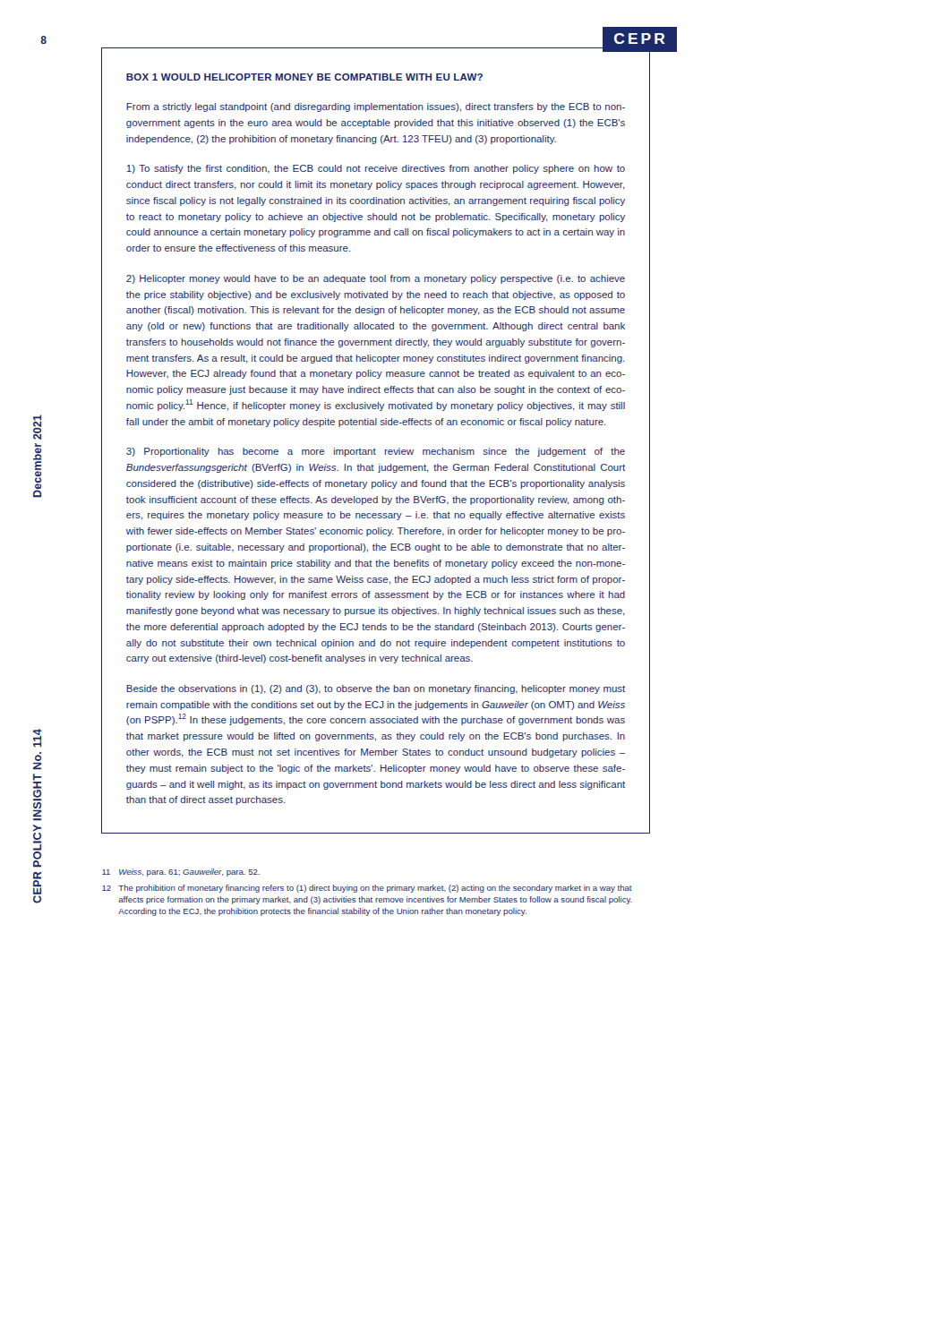8
CEPR
December 2021 CEPR POLICY INSIGHT No. 114
Box 1 Would helicopter money be compatible with EU law?
From a strictly legal standpoint (and disregarding implementation issues), direct transfers by the ECB to non-government agents in the euro area would be acceptable provided that this initiative observed (1) the ECB's independence, (2) the prohibition of monetary financing (Art. 123 TFEU) and (3) proportionality.
1) To satisfy the first condition, the ECB could not receive directives from another policy sphere on how to conduct direct transfers, nor could it limit its monetary policy spaces through reciprocal agreement. However, since fiscal policy is not legally constrained in its coordination activities, an arrangement requiring fiscal policy to react to monetary policy to achieve an objective should not be problematic. Specifically, monetary policy could announce a certain monetary policy programme and call on fiscal policymakers to act in a certain way in order to ensure the effectiveness of this measure.
2) Helicopter money would have to be an adequate tool from a monetary policy perspective (i.e. to achieve the price stability objective) and be exclusively motivated by the need to reach that objective, as opposed to another (fiscal) motivation. This is relevant for the design of helicopter money, as the ECB should not assume any (old or new) functions that are traditionally allocated to the government. Although direct central bank transfers to households would not finance the government directly, they would arguably substitute for government transfers. As a result, it could be argued that helicopter money constitutes indirect government financing. However, the ECJ already found that a monetary policy measure cannot be treated as equivalent to an economic policy measure just because it may have indirect effects that can also be sought in the context of economic policy.11 Hence, if helicopter money is exclusively motivated by monetary policy objectives, it may still fall under the ambit of monetary policy despite potential side-effects of an economic or fiscal policy nature.
3) Proportionality has become a more important review mechanism since the judgement of the Bundesverfassungsgericht (BVerfG) in Weiss. In that judgement, the German Federal Constitutional Court considered the (distributive) side-effects of monetary policy and found that the ECB's proportionality analysis took insufficient account of these effects. As developed by the BVerfG, the proportionality review, among others, requires the monetary policy measure to be necessary – i.e. that no equally effective alternative exists with fewer side-effects on Member States' economic policy. Therefore, in order for helicopter money to be proportionate (i.e. suitable, necessary and proportional), the ECB ought to be able to demonstrate that no alternative means exist to maintain price stability and that the benefits of monetary policy exceed the non-monetary policy side-effects. However, in the same Weiss case, the ECJ adopted a much less strict form of proportionality review by looking only for manifest errors of assessment by the ECB or for instances where it had manifestly gone beyond what was necessary to pursue its objectives. In highly technical issues such as these, the more deferential approach adopted by the ECJ tends to be the standard (Steinbach 2013). Courts generally do not substitute their own technical opinion and do not require independent competent institutions to carry out extensive (third-level) cost-benefit analyses in very technical areas.
Beside the observations in (1), (2) and (3), to observe the ban on monetary financing, helicopter money must remain compatible with the conditions set out by the ECJ in the judgements in Gauweiler (on OMT) and Weiss (on PSPP).12 In these judgements, the core concern associated with the purchase of government bonds was that market pressure would be lifted on governments, as they could rely on the ECB's bond purchases. In other words, the ECB must not set incentives for Member States to conduct unsound budgetary policies – they must remain subject to the 'logic of the markets'. Helicopter money would have to observe these safeguards – and it well might, as its impact on government bond markets would be less direct and less significant than that of direct asset purchases.
11
Weiss, para. 61; Gauweiler, para. 52.
12
The prohibition of monetary financing refers to (1) direct buying on the primary market, (2) acting on the secondary market in a way that affects price formation on the primary market, and (3) activities that remove incentives for Member States to follow a sound fiscal policy. According to the ECJ, the prohibition protects the financial stability of the Union rather than monetary policy.